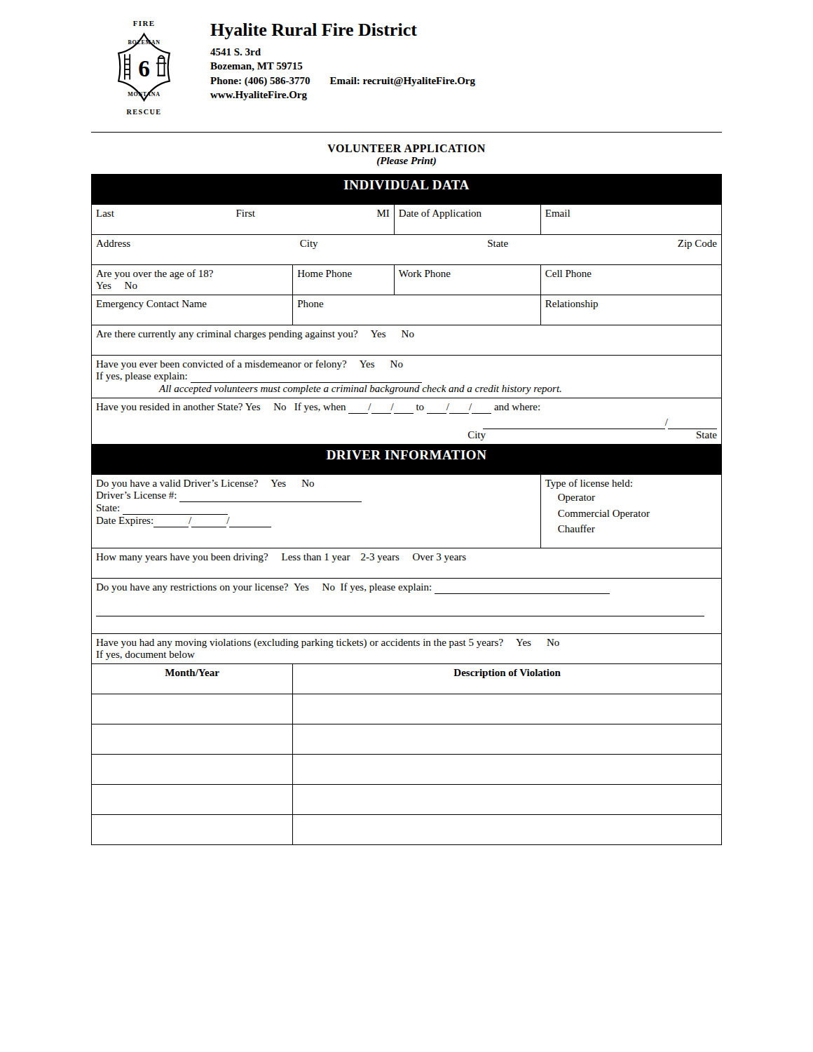FIRE RESCUE BOZEMAN MONTANA 6
Hyalite Rural Fire District
4541 S. 3rd
Bozeman, MT 59715
Phone: (406) 586-3770 Email: recruit@HyaliteFire.Org
www.HyaliteFire.Org
VOLUNTEER APPLICATION
(Please Print)
| INDIVIDUAL DATA |
| Last First MI | Date of Application | Email |
| Address City State Zip Code |
| Are you over the age of 18? Yes No | Home Phone | Work Phone | Cell Phone |
| Emergency Contact Name | Phone | Relationship |
| Are there currently any criminal charges pending against you? Yes No |
| Have you ever been convicted of a misdemeanor or felony? Yes No If yes, please explain: All accepted volunteers must complete a criminal background check and a credit history report. |
| Have you resided in another State? Yes No If yes, when / / to / / and where: / City State |
| DRIVER INFORMATION |
| Do you have a valid Driver’s License? Yes No Driver’s License #: State: Date Expires: / / | Type of license held: Operator Commercial Operator Chauffer |
| How many years have you been driving? Less than 1 year 2-3 years Over 3 years |
| Do you have any restrictions on your license? Yes No If yes, please explain: |
| Have you had any moving violations (excluding parking tickets) or accidents in the past 5 years? Yes No If yes, document below |
| Month/Year | Description of Violation |